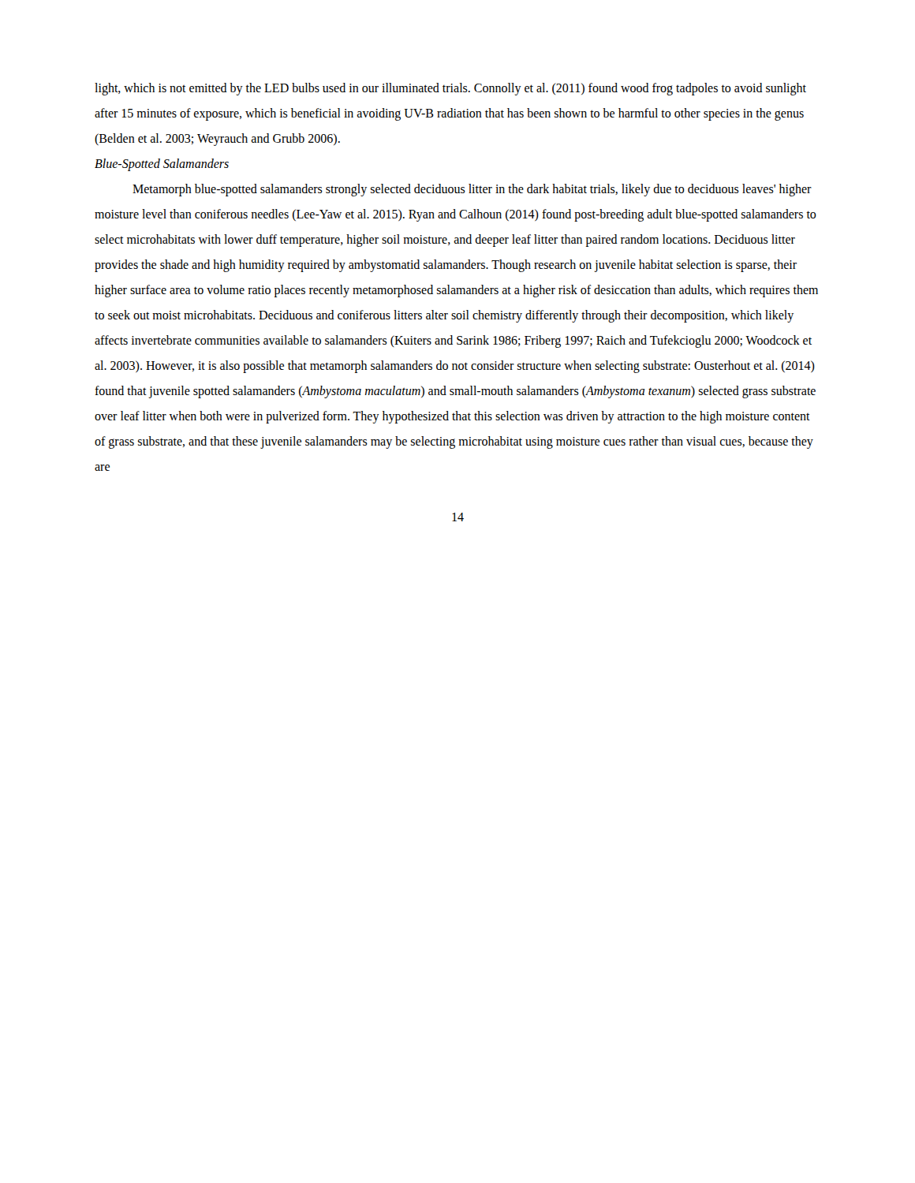light, which is not emitted by the LED bulbs used in our illuminated trials. Connolly et al. (2011) found wood frog tadpoles to avoid sunlight after 15 minutes of exposure, which is beneficial in avoiding UV-B radiation that has been shown to be harmful to other species in the genus (Belden et al. 2003; Weyrauch and Grubb 2006).
Blue-Spotted Salamanders
Metamorph blue-spotted salamanders strongly selected deciduous litter in the dark habitat trials, likely due to deciduous leaves' higher moisture level than coniferous needles (Lee-Yaw et al. 2015). Ryan and Calhoun (2014) found post-breeding adult blue-spotted salamanders to select microhabitats with lower duff temperature, higher soil moisture, and deeper leaf litter than paired random locations. Deciduous litter provides the shade and high humidity required by ambystomatid salamanders. Though research on juvenile habitat selection is sparse, their higher surface area to volume ratio places recently metamorphosed salamanders at a higher risk of desiccation than adults, which requires them to seek out moist microhabitats. Deciduous and coniferous litters alter soil chemistry differently through their decomposition, which likely affects invertebrate communities available to salamanders (Kuiters and Sarink 1986; Friberg 1997; Raich and Tufekcioglu 2000; Woodcock et al. 2003). However, it is also possible that metamorph salamanders do not consider structure when selecting substrate: Ousterhout et al. (2014) found that juvenile spotted salamanders (Ambystoma maculatum) and small-mouth salamanders (Ambystoma texanum) selected grass substrate over leaf litter when both were in pulverized form. They hypothesized that this selection was driven by attraction to the high moisture content of grass substrate, and that these juvenile salamanders may be selecting microhabitat using moisture cues rather than visual cues, because they are
14